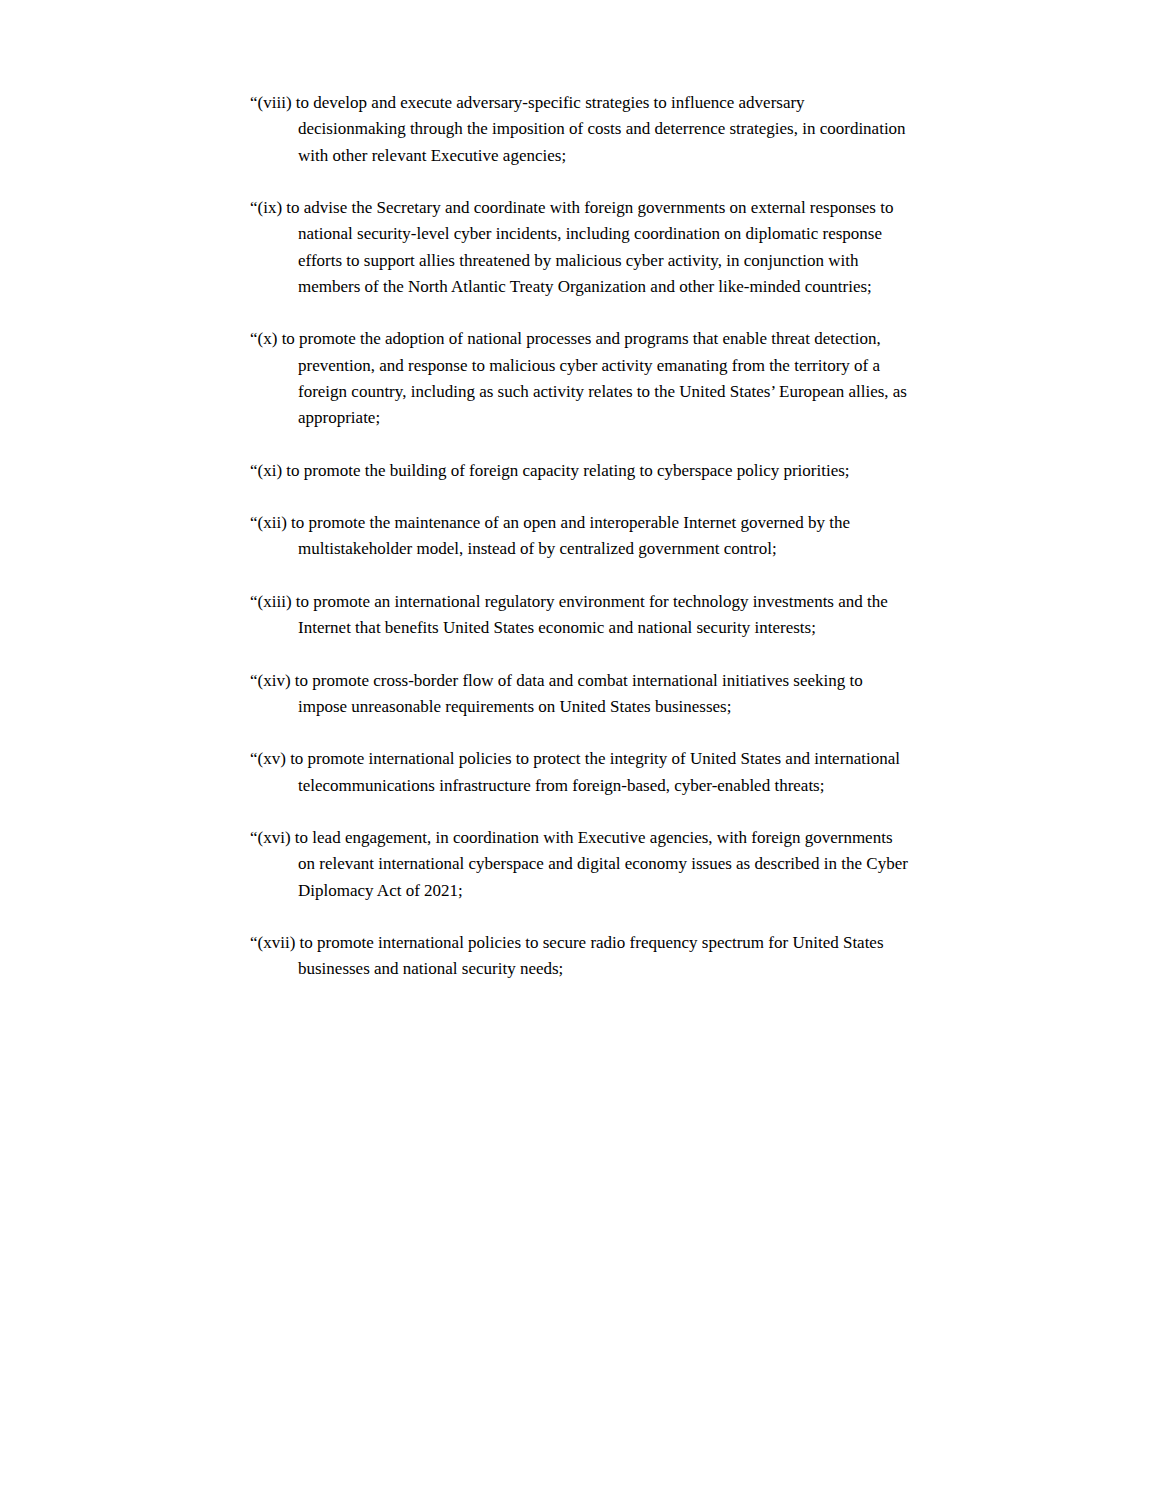“(viii) to develop and execute adversary-specific strategies to influence adversary decisionmaking through the imposition of costs and deterrence strategies, in coordination with other relevant Executive agencies;
“(ix) to advise the Secretary and coordinate with foreign governments on external responses to national security-level cyber incidents, including coordination on diplomatic response efforts to support allies threatened by malicious cyber activity, in conjunction with members of the North Atlantic Treaty Organization and other like-minded countries;
“(x) to promote the adoption of national processes and programs that enable threat detection, prevention, and response to malicious cyber activity emanating from the territory of a foreign country, including as such activity relates to the United States’ European allies, as appropriate;
“(xi) to promote the building of foreign capacity relating to cyberspace policy priorities;
“(xii) to promote the maintenance of an open and interoperable Internet governed by the multistakeholder model, instead of by centralized government control;
“(xiii) to promote an international regulatory environment for technology investments and the Internet that benefits United States economic and national security interests;
“(xiv) to promote cross-border flow of data and combat international initiatives seeking to impose unreasonable requirements on United States businesses;
“(xv) to promote international policies to protect the integrity of United States and international telecommunications infrastructure from foreign-based, cyber-enabled threats;
“(xvi) to lead engagement, in coordination with Executive agencies, with foreign governments on relevant international cyberspace and digital economy issues as described in the Cyber Diplomacy Act of 2021;
“(xvii) to promote international policies to secure radio frequency spectrum for United States businesses and national security needs;